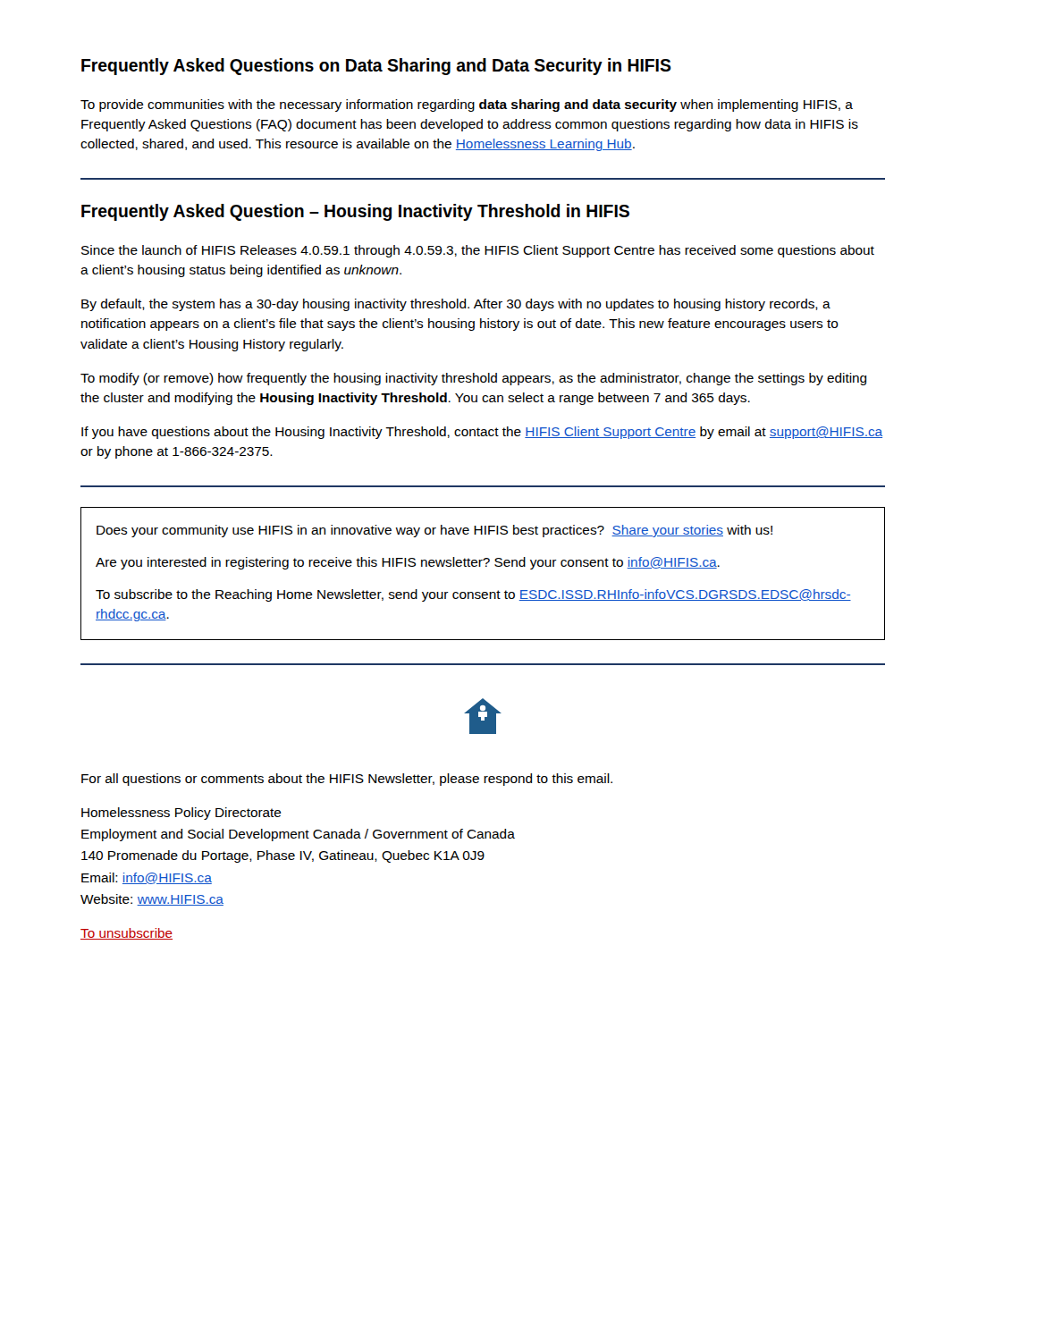Frequently Asked Questions on Data Sharing and Data Security in HIFIS
To provide communities with the necessary information regarding data sharing and data security when implementing HIFIS, a Frequently Asked Questions (FAQ) document has been developed to address common questions regarding how data in HIFIS is collected, shared, and used. This resource is available on the Homelessness Learning Hub.
Frequently Asked Question – Housing Inactivity Threshold in HIFIS
Since the launch of HIFIS Releases 4.0.59.1 through 4.0.59.3, the HIFIS Client Support Centre has received some questions about a client’s housing status being identified as unknown.
By default, the system has a 30-day housing inactivity threshold. After 30 days with no updates to housing history records, a notification appears on a client’s file that says the client’s housing history is out of date. This new feature encourages users to validate a client’s Housing History regularly.
To modify (or remove) how frequently the housing inactivity threshold appears, as the administrator, change the settings by editing the cluster and modifying the Housing Inactivity Threshold. You can select a range between 7 and 365 days.
If you have questions about the Housing Inactivity Threshold, contact the HIFIS Client Support Centre by email at support@HIFIS.ca or by phone at 1-866-324-2375.
Does your community use HIFIS in an innovative way or have HIFIS best practices? Share your stories with us!
Are you interested in registering to receive this HIFIS newsletter? Send your consent to info@HIFIS.ca.
To subscribe to the Reaching Home Newsletter, send your consent to ESDC.ISSD.RHInfo-infoVCS.DGRSDS.EDSC@hrsdc-rhdcc.gc.ca.
For all questions or comments about the HIFIS Newsletter, please respond to this email.
Homelessness Policy Directorate
Employment and Social Development Canada / Government of Canada
140 Promenade du Portage, Phase IV, Gatineau, Quebec K1A 0J9
Email: info@HIFIS.ca
Website: www.HIFIS.ca
To unsubscribe